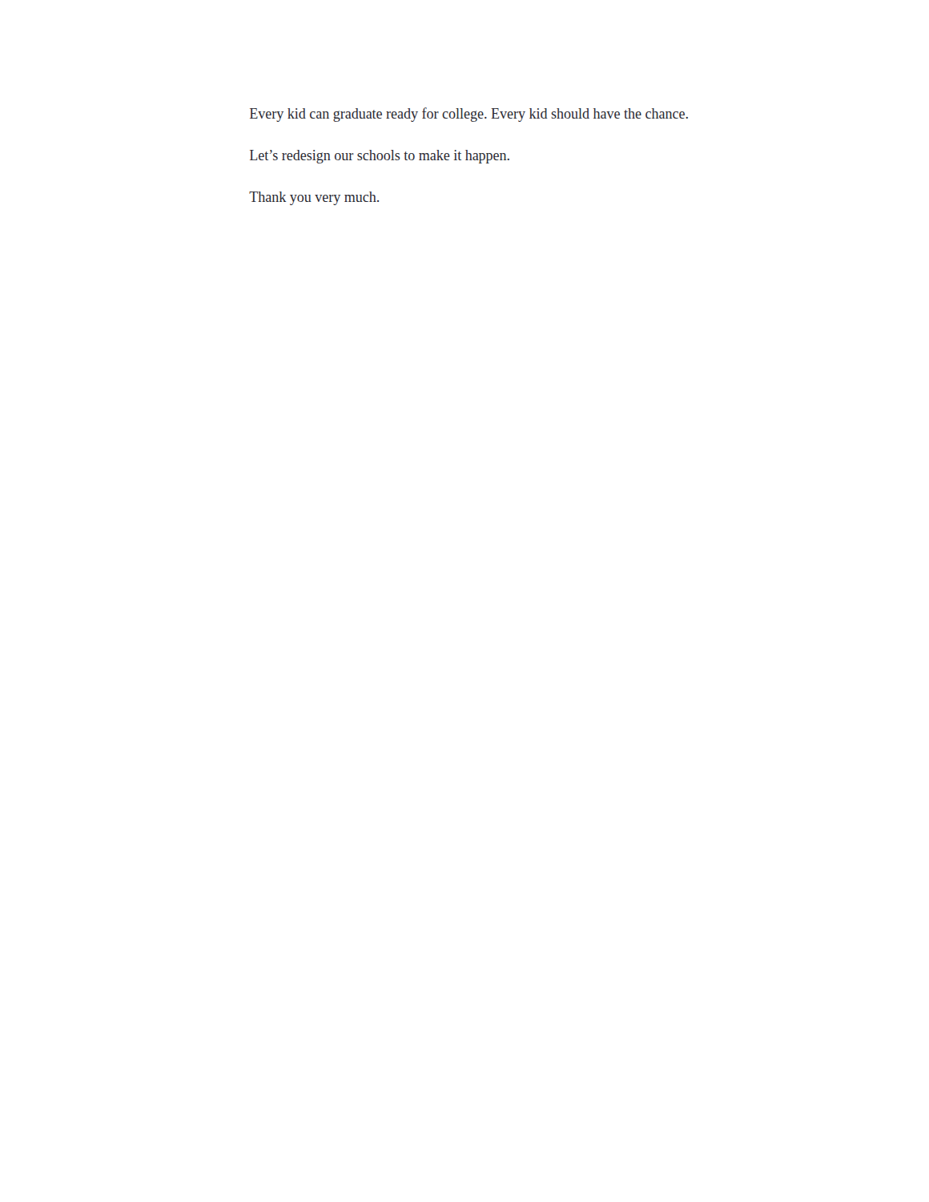Every kid can graduate ready for college. Every kid should have the chance.
Let’s redesign our schools to make it happen.
Thank you very much.